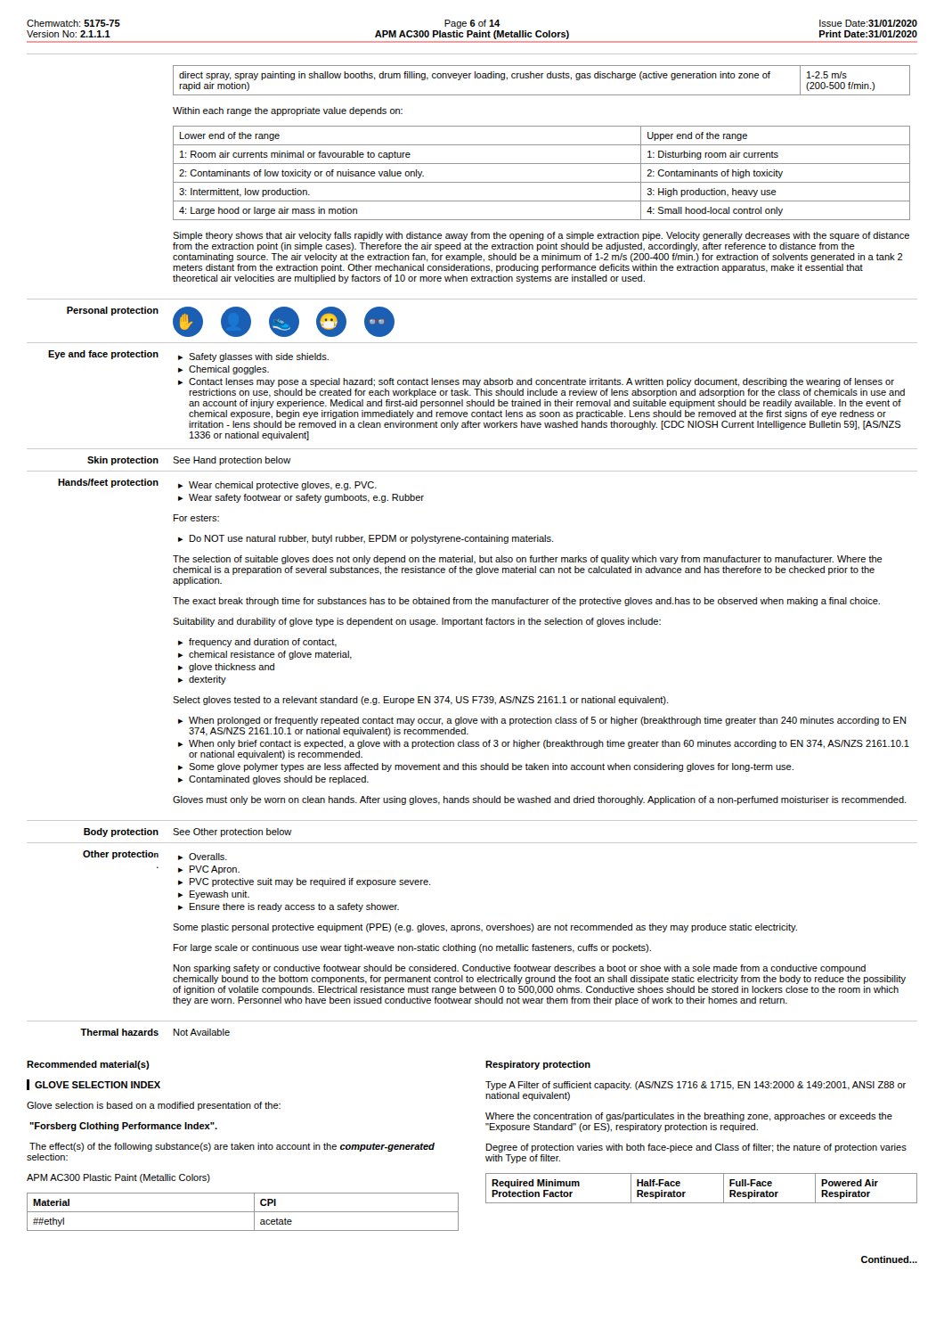Chemwatch: 5175-75
Page 6 of 14
Issue Date:31/01/2020
Version No: 2.1.1.1
APM AC300 Plastic Paint (Metallic Colors)
Print Date:31/01/2020
| | / direct spray, spray painting in shallow booths, drum filling, conveyer loading, crusher dusts, gas discharge (active generation into zone of rapid air motion) / 1-2.5 m/s (200-500 f/min.) / Within each range the appropriate value depends on: / Lower end of the range / Upper end of the range / / 1: Room air currents minimal or favourable to capture / 1: Disturbing room air currents / / 2: Contaminants of low toxicity or of nuisance value only. / 2: Contaminants of high toxicity / / 3: Intermittent, low production. / 3: High production, heavy use / / 4: Large hood or large air mass in motion / 4: Small hood-local control only / Simple theory shows that air velocity falls rapidly with distance away from the opening of a simple extraction pipe. Velocity generally decreases with the square of distance from the extraction point (in simple cases). Therefore the air speed at the extraction point should be adjusted, accordingly, after reference to distance from the contaminating source. The air velocity at the extraction fan, for example, should be a minimum of 1-2 m/s (200-400 f/min.) for extraction of solvents generated in a tank 2 meters distant from the extraction point. Other mechanical considerations, producing performance deficits within the extraction apparatus, make it essential that theoretical air velocities are multiplied by factors of 10 or more when extraction systems are installed or used. |
| Personal protection | ✋ 👤 👟 😷 👓 |
| Eye and face protection | Safety glasses with side shields. Chemical goggles. Contact lenses may pose a special hazard; soft contact lenses may absorb and concentrate irritants. A written policy document, describing the wearing of lenses or restrictions on use, should be created for each workplace or task. This should include a review of lens absorption and adsorption for the class of chemicals in use and an account of injury experience. Medical and first-aid personnel should be trained in their removal and suitable equipment should be readily available. In the event of chemical exposure, begin eye irrigation immediately and remove contact lens as soon as practicable. Lens should be removed at the first signs of eye redness or irritation - lens should be removed in a clean environment only after workers have washed hands thoroughly. [CDC NIOSH Current Intelligence Bulletin 59], [AS/NZS 1336 or national equivalent] |
| Skin protection | See Hand protection below |
| Hands/feet protection | Wear chemical protective gloves, e.g. PVC. Wear safety footwear or safety gumboots, e.g. Rubber For esters: Do NOT use natural rubber, butyl rubber, EPDM or polystyrene-containing materials. The selection of suitable gloves does not only depend on the material, but also on further marks of quality which vary from manufacturer to manufacturer. Where the chemical is a preparation of several substances, the resistance of the glove material can not be calculated in advance and has therefore to be checked prior to the application. The exact break through time for substances has to be obtained from the manufacturer of the protective gloves and.has to be observed when making a final choice. Suitability and durability of glove type is dependent on usage. Important factors in the selection of gloves include: frequency and duration of contact, chemical resistance of glove material, glove thickness and dexterity Select gloves tested to a relevant standard (e.g. Europe EN 374, US F739, AS/NZS 2161.1 or national equivalent). When prolonged or frequently repeated contact may occur, a glove with a protection class of 5 or higher (breakthrough time greater than 240 minutes according to EN 374, AS/NZS 2161.10.1 or national equivalent) is recommended. When only brief contact is expected, a glove with a protection class of 3 or higher (breakthrough time greater than 60 minutes according to EN 374, AS/NZS 2161.10.1 or national equivalent) is recommended. Some glove polymer types are less affected by movement and this should be taken into account when considering gloves for long-term use. Contaminated gloves should be replaced. Gloves must only be worn on clean hands. After using gloves, hands should be washed and dried thoroughly. Application of a non-perfumed moisturiser is recommended. |
| Body protection | See Other protection below |
| Other protectio n . | Overalls. PVC Apron. PVC protective suit may be required if exposure severe. Eyewash unit. Ensure there is ready access to a safety shower. Some plastic personal protective equipment (PPE) (e.g. gloves, aprons, overshoes) are not recommended as they may produce static electricity. For large scale or continuous use wear tight-weave non-static clothing (no metallic fasteners, cuffs or pockets). Non sparking safety or conductive footwear should be considered. Conductive footwear describes a boot or shoe with a sole made from a conductive compound chemically bound to the bottom components, for permanent control to electrically ground the foot an shall dissipate static electricity from the body to reduce the possibility of ignition of volatile compounds. Electrical resistance must range between 0 to 500,000 ohms. Conductive shoes should be stored in lockers close to the room in which they are worn. Personnel who have been issued conductive footwear should not wear them from their place of work to their homes and return. |
| Thermal hazards | Not Available |
Recommended material(s)
GLOVE SELECTION INDEX
Glove selection is based on a modified presentation of the:
"Forsberg Clothing Performance Index".
The effect(s) of the following substance(s) are taken into account in the computer-generated selection:
APM AC300 Plastic Paint (Metallic Colors)
| Material | CPI |
| ##ethyl | acetate |
Respiratory protection
Type A Filter of sufficient capacity. (AS/NZS 1716 & 1715, EN 143:2000 & 149:2001, ANSI Z88 or national equivalent)
Where the concentration of gas/particulates in the breathing zone, approaches or exceeds the "Exposure Standard" (or ES), respiratory protection is required.
Degree of protection varies with both face-piece and Class of filter; the nature of protection varies with Type of filter.
| Required Minimum Protection Factor | Half-Face Respirator | Full-Face Respirator | Powered Air Respirator |
Continued...